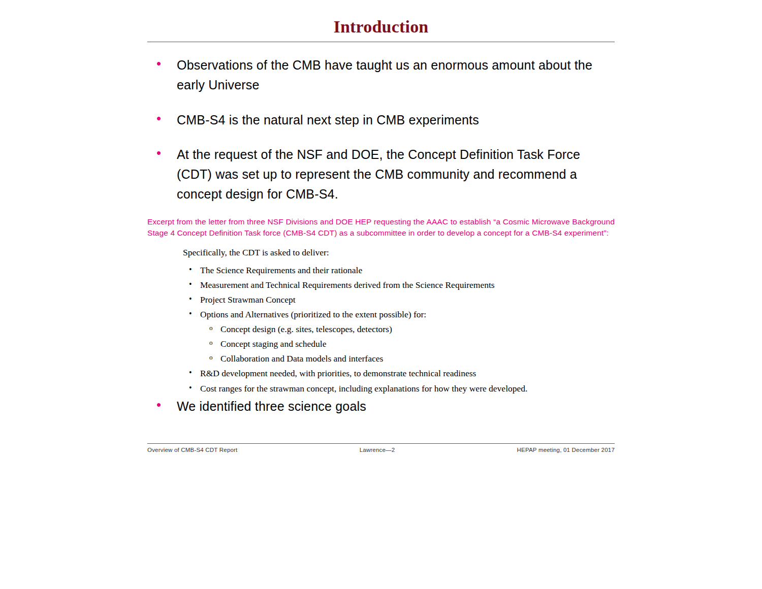Introduction
Observations of the CMB have taught us an enormous amount about the early Universe
CMB-S4 is the natural next step in CMB experiments
At the request of the NSF and DOE, the Concept Definition Task Force (CDT) was set up to represent the CMB community and recommend a concept design for CMB-S4.
Excerpt from the letter from three NSF Divisions and DOE HEP requesting the AAAC to establish “a Cosmic Microwave Background Stage 4 Concept Definition Task force (CMB-S4 CDT) as a subcommittee in order to develop a concept for a CMB-S4 experiment”:
Specifically, the CDT is asked to deliver:
The Science Requirements and their rationale
Measurement and Technical Requirements derived from the Science Requirements
Project Strawman Concept
Options and Alternatives (prioritized to the extent possible) for:
Concept design (e.g. sites, telescopes, detectors)
Concept staging and schedule
Collaboration and Data models and interfaces
R&D development needed, with priorities, to demonstrate technical readiness
Cost ranges for the strawman concept, including explanations for how they were developed.
We identified three science goals
Overview of CMB-S4 CDT Report Lawrence—2 HEPAP meeting, 01 December 2017